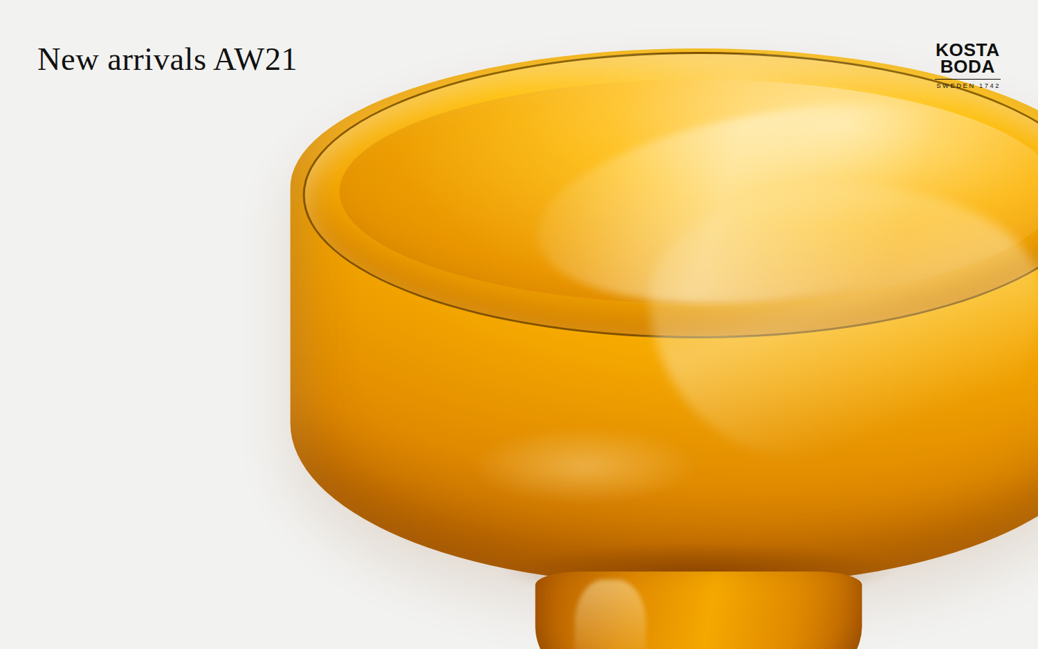New arrivals AW21
KOSTA BODA SWEDEN 1742
Close-up of an amber-coloured blown glass bowl with a thin dark rim, photographed against a pale grey background.